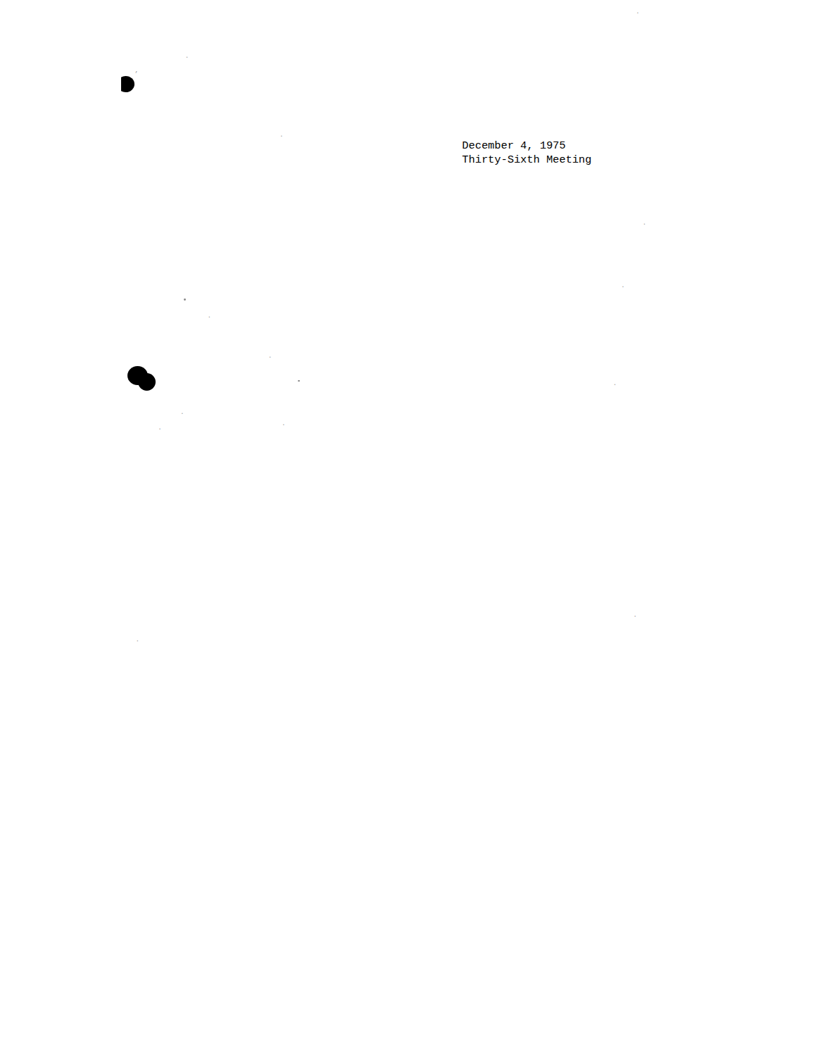. .
’
December 4, 1975
Thirty-Sixth Meeting
. . . .
. . . . . . .